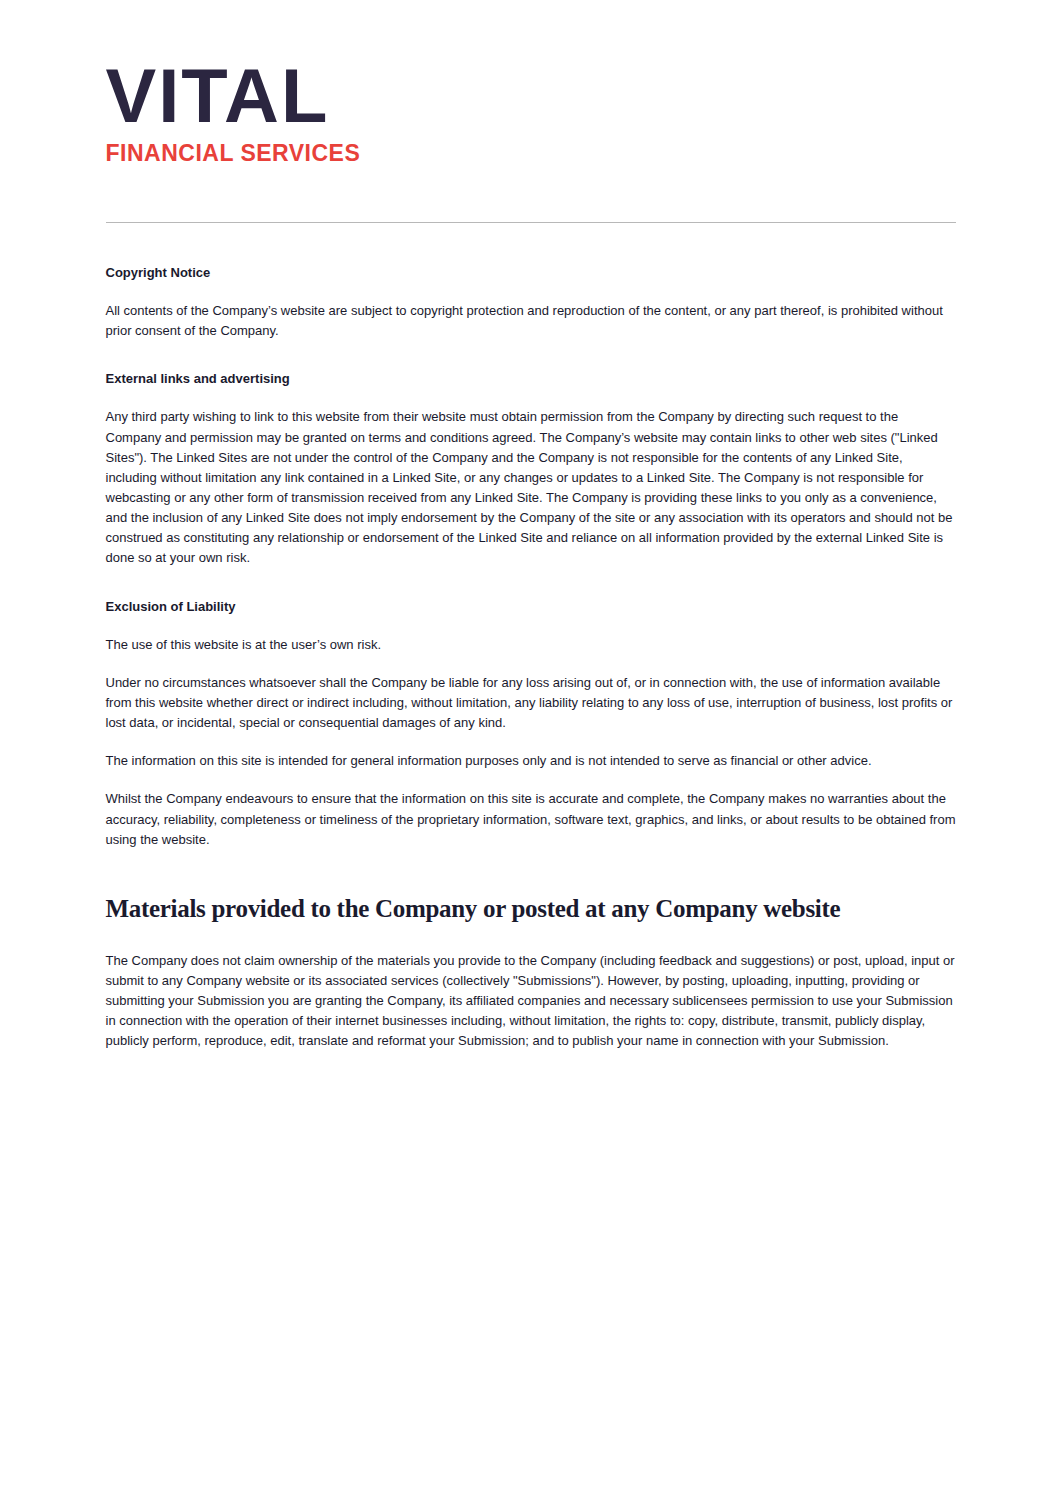VITAL
FINANCIAL SERVICES
Copyright Notice
All contents of the Company’s website are subject to copyright protection and reproduction of the content, or any part thereof, is prohibited without prior consent of the Company.
External links and advertising
Any third party wishing to link to this website from their website must obtain permission from the Company by directing such request to the Company and permission may be granted on terms and conditions agreed. The Company’s website may contain links to other web sites ("Linked Sites"). The Linked Sites are not under the control of the Company and the Company is not responsible for the contents of any Linked Site, including without limitation any link contained in a Linked Site, or any changes or updates to a Linked Site. The Company is not responsible for webcasting or any other form of transmission received from any Linked Site. The Company is providing these links to you only as a convenience, and the inclusion of any Linked Site does not imply endorsement by the Company of the site or any association with its operators and should not be construed as constituting any relationship or endorsement of the Linked Site and reliance on all information provided by the external Linked Site is done so at your own risk.
Exclusion of Liability
The use of this website is at the user’s own risk.
Under no circumstances whatsoever shall the Company be liable for any loss arising out of, or in connection with, the use of information available from this website whether direct or indirect including, without limitation, any liability relating to any loss of use, interruption of business, lost profits or lost data, or incidental, special or consequential damages of any kind.
The information on this site is intended for general information purposes only and is not intended to serve as financial or other advice.
Whilst the Company endeavours to ensure that the information on this site is accurate and complete, the Company makes no warranties about the accuracy, reliability, completeness or timeliness of the proprietary information, software text, graphics, and links, or about results to be obtained from using the website.
Materials provided to the Company or posted at any Company website
The Company does not claim ownership of the materials you provide to the Company (including feedback and suggestions) or post, upload, input or submit to any Company website or its associated services (collectively "Submissions"). However, by posting, uploading, inputting, providing or submitting your Submission you are granting the Company, its affiliated companies and necessary sublicensees permission to use your Submission in connection with the operation of their internet businesses including, without limitation, the rights to: copy, distribute, transmit, publicly display, publicly perform, reproduce, edit, translate and reformat your Submission; and to publish your name in connection with your Submission.